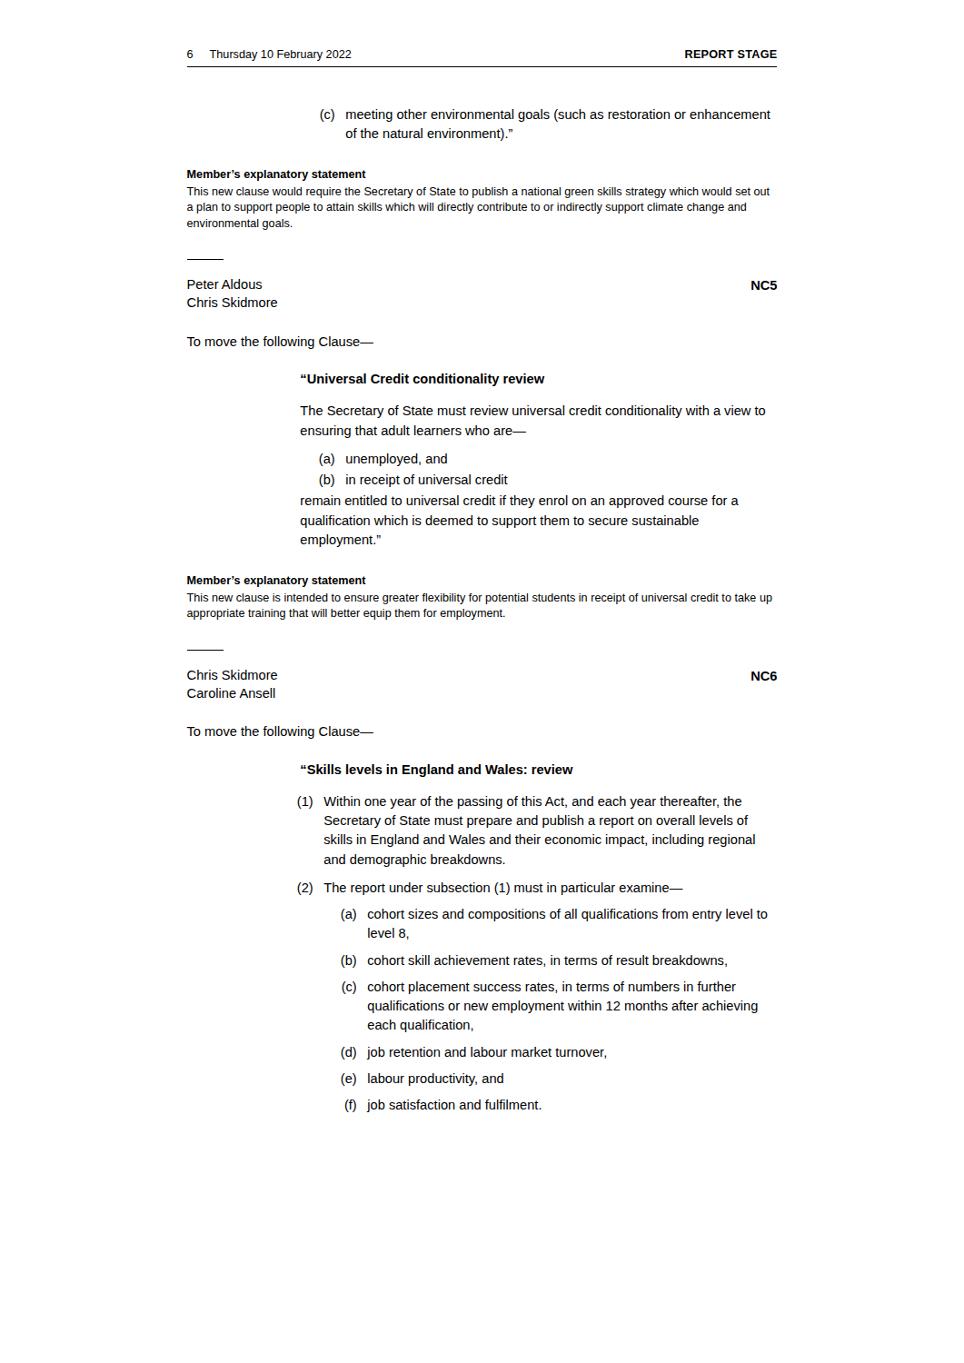6 Thursday 10 February 2022
REPORT STAGE
(c)
meeting other environmental goals (such as restoration or enhancement of the natural environment).”
Member’s explanatory statement
This new clause would require the Secretary of State to publish a national green skills strategy which would set out a plan to support people to attain skills which will directly contribute to or indirectly support climate change and environmental goals.
Peter Aldous
Chris Skidmore
NC5
To move the following Clause—
“Universal Credit conditionality review
The Secretary of State must review universal credit conditionality with a view to ensuring that adult learners who are—
(a)
unemployed, and
(b)
in receipt of universal credit
remain entitled to universal credit if they enrol on an approved course for a qualification which is deemed to support them to secure sustainable employment.”
Member’s explanatory statement
This new clause is intended to ensure greater flexibility for potential students in receipt of universal credit to take up appropriate training that will better equip them for employment.
Chris Skidmore
Caroline Ansell
NC6
To move the following Clause—
“Skills levels in England and Wales: review
(1)
Within one year of the passing of this Act, and each year thereafter, the Secretary of State must prepare and publish a report on overall levels of skills in England and Wales and their economic impact, including regional and demographic breakdowns.
(2)
The report under subsection (1) must in particular examine—
(a)
cohort sizes and compositions of all qualifications from entry level to level 8,
(b)
cohort skill achievement rates, in terms of result breakdowns,
(c)
cohort placement success rates, in terms of numbers in further qualifications or new employment within 12 months after achieving each qualification,
(d)
job retention and labour market turnover,
(e)
labour productivity, and
(f)
job satisfaction and fulfilment.